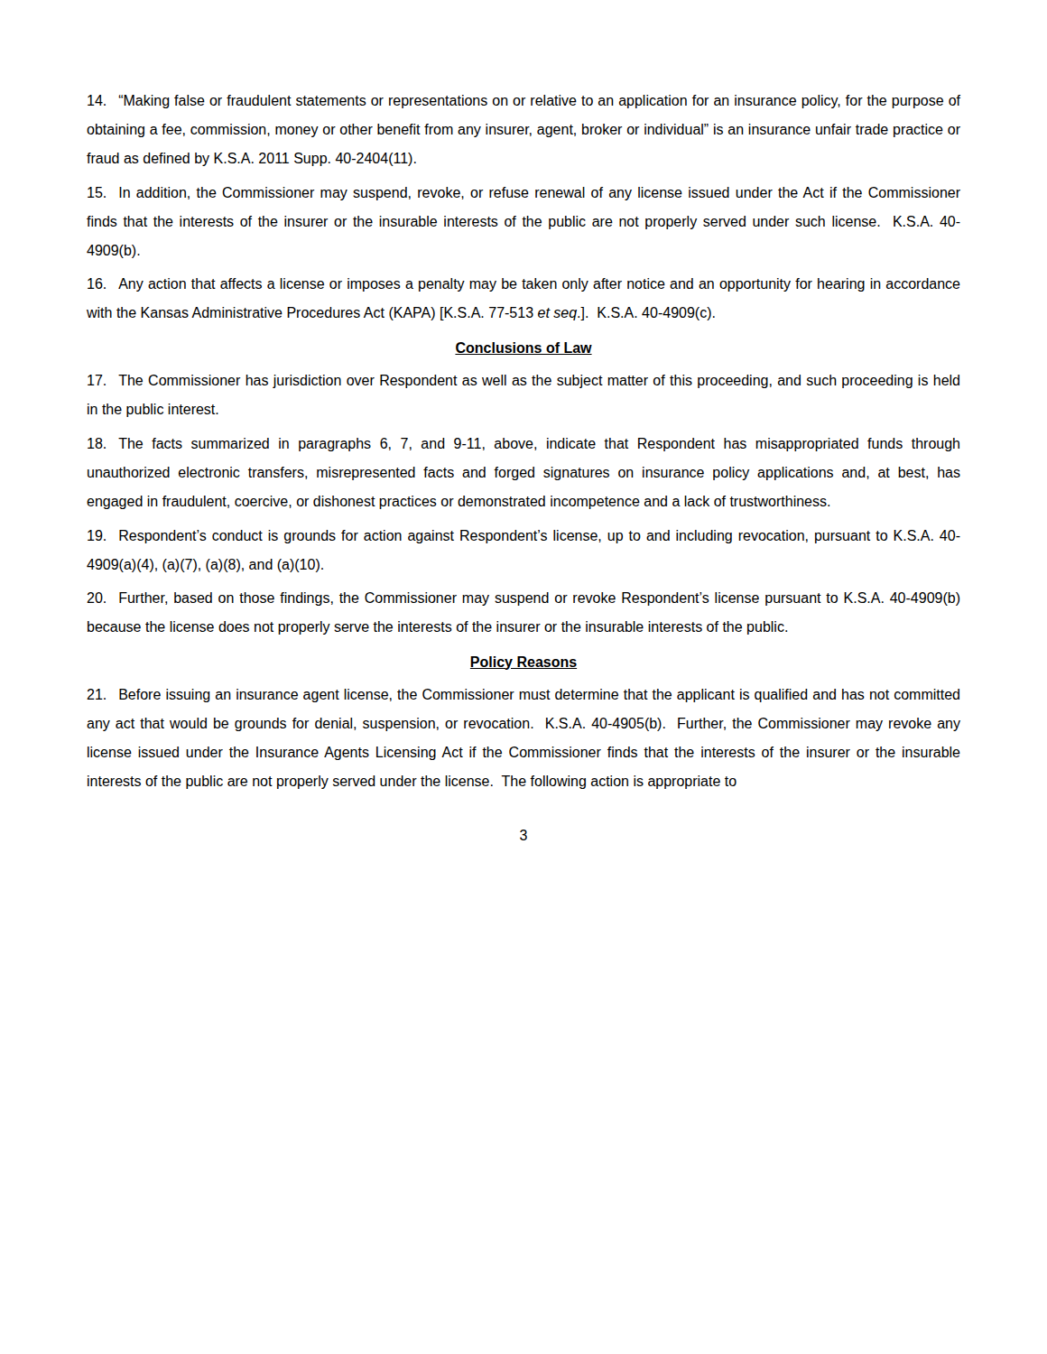14.“Making false or fraudulent statements or representations on or relative to an application for an insurance policy, for the purpose of obtaining a fee, commission, money or other benefit from any insurer, agent, broker or individual” is an insurance unfair trade practice or fraud as defined by K.S.A. 2011 Supp. 40-2404(11).
15. In addition, the Commissioner may suspend, revoke, or refuse renewal of any license issued under the Act if the Commissioner finds that the interests of the insurer or the insurable interests of the public are not properly served under such license. K.S.A. 40-4909(b).
16. Any action that affects a license or imposes a penalty may be taken only after notice and an opportunity for hearing in accordance with the Kansas Administrative Procedures Act (KAPA) [K.S.A. 77-513 et seq.]. K.S.A. 40-4909(c).
Conclusions of Law
17. The Commissioner has jurisdiction over Respondent as well as the subject matter of this proceeding, and such proceeding is held in the public interest.
18. The facts summarized in paragraphs 6, 7, and 9-11, above, indicate that Respondent has misappropriated funds through unauthorized electronic transfers, misrepresented facts and forged signatures on insurance policy applications and, at best, has engaged in fraudulent, coercive, or dishonest practices or demonstrated incompetence and a lack of trustworthiness.
19. Respondent’s conduct is grounds for action against Respondent’s license, up to and including revocation, pursuant to K.S.A. 40-4909(a)(4), (a)(7), (a)(8), and (a)(10).
20. Further, based on those findings, the Commissioner may suspend or revoke Respondent’s license pursuant to K.S.A. 40-4909(b) because the license does not properly serve the interests of the insurer or the insurable interests of the public.
Policy Reasons
21. Before issuing an insurance agent license, the Commissioner must determine that the applicant is qualified and has not committed any act that would be grounds for denial, suspension, or revocation. K.S.A. 40-4905(b). Further, the Commissioner may revoke any license issued under the Insurance Agents Licensing Act if the Commissioner finds that the interests of the insurer or the insurable interests of the public are not properly served under the license. The following action is appropriate to
3